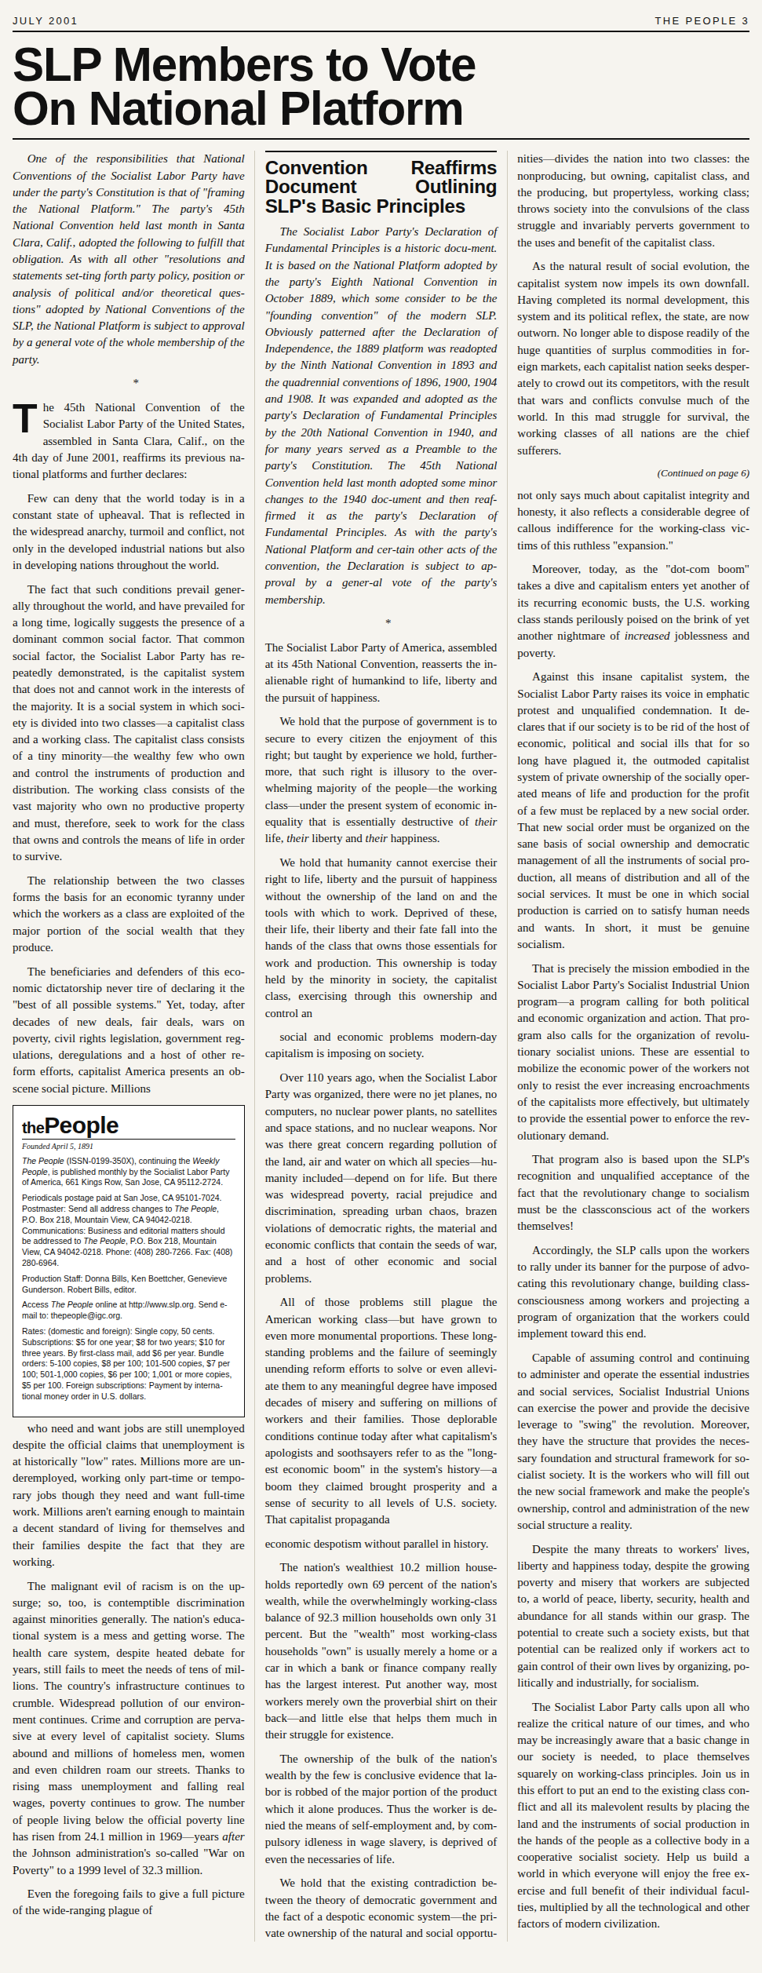July 2001
The People 3
SLP Members to Vote
On National Platform
One of the responsibilities that National Conventions of the Socialist Labor Party have under the party's Constitution is that of "framing the National Platform." The party's 45th National Convention held last month in Santa Clara, Calif., adopted the following to fulfill that obligation. As with all other "resolutions and statements set‑ting forth party policy, position or analysis of political and/or theoretical questions" adopted by National Conventions of the SLP, the National Platform is subject to approval by a general vote of the whole membership of the party.
*
The 45th National Convention of the Socialist Labor Party of the United States, assembled in Santa Clara, Calif., on the 4th day of June 2001, reaffirms its previous national platforms and further declares:
Few can deny that the world today is in a constant state of upheaval. That is reflected in the widespread anarchy, turmoil and conflict, not only in the developed industrial nations but also in developing nations throughout the world.
The fact that such conditions prevail generally throughout the world, and have prevailed for a long time, logically suggests the presence of a dominant common social factor. That common social factor, the Socialist Labor Party has repeatedly demonstrated, is the capitalist system that does not and cannot work in the interests of the majority. It is a social system in which society is divided into two classes—a capitalist class and a working class. The capitalist class consists of a tiny minority—the wealthy few who own and control the instruments of production and distribution. The working class consists of the vast majority who own no productive property and must, therefore, seek to work for the class that owns and controls the means of life in order to survive.
The relationship between the two classes forms the basis for an economic tyranny under which the workers as a class are exploited of the major portion of the social wealth that they produce.
The beneficiaries and defenders of this economic dictatorship never tire of declaring it the "best of all possible systems." Yet, today, after decades of new deals, fair deals, wars on poverty, civil rights legislation, government regulations, deregulations and a host of other reform efforts, capitalist America presents an obscene social picture. Millions
the People
Founded April 5, 1891
The People (ISSN-0199-350X), continuing the Weekly People, is published monthly by the Socialist Labor Party of America, 661 Kings Row, San Jose, CA 95112-2724.
Periodicals postage paid at San Jose, CA 95101-7024. Postmaster: Send all address changes to The People, P.O. Box 218, Mountain View, CA 94042-0218. Communications: Business and editorial matters should be addressed to The People, P.O. Box 218, Mountain View, CA 94042-0218. Phone: (408) 280-7266. Fax: (408) 280-6964.
Production Staff: Donna Bills, Ken Boettcher, Genevieve Gunderson. Robert Bills, editor.
Access The People online at http://www.slp.org. Send e-mail to: thepeople@igc.org.
Rates: (domestic and foreign): Single copy, 50 cents. Subscriptions: $5 for one year; $8 for two years; $10 for three years. By first-class mail, add $6 per year. Bundle orders: 5-100 copies, $8 per 100; 101-500 copies, $7 per 100; 501-1,000 copies, $6 per 100; 1,001 or more copies, $5 per 100. Foreign subscriptions: Payment by international money order in U.S. dollars.
who need and want jobs are still unemployed despite the official claims that unemployment is at historically "low" rates. Millions more are underemployed, working only part-time or temporary jobs though they need and want full-time work. Millions aren't earning enough to maintain a decent standard of living for themselves and their families despite the fact that they are working.
The malignant evil of racism is on the upsurge; so, too, is contemptible discrimination against minorities generally. The nation's educational system is a mess and getting worse. The health care system, despite heated debate for years, still fails to meet the needs of tens of millions. The country's infrastructure continues to crumble. Widespread pollution of our environment continues. Crime and corruption are pervasive at every level of capitalist society. Slums abound and millions of homeless men, women and even children roam our streets. Thanks to rising mass unemployment and falling real wages, poverty continues to grow. The number of people living below the official poverty line has risen from 24.1 million in 1969—years after the Johnson administration's so-called "War on Poverty" to a 1999 level of 32.3 million.
Even the foregoing fails to give a full picture of the wide-ranging plague of
Convention Reaffirms Document Outlining SLP's Basic Principles
The Socialist Labor Party's Declaration of Fundamental Principles is a historic docu‑ment. It is based on the National Platform adopted by the party's Eighth National Convention in October 1889, which some consider to be the "founding convention" of the modern SLP. Obviously patterned after the Declaration of Independence, the 1889 platform was readopted by the Ninth National Convention in 1893 and the quadrennial conventions of 1896, 1900, 1904 and 1908. It was expanded and adopted as the party's Declaration of Fundamental Principles by the 20th National Convention in 1940, and for many years served as a Preamble to the party's Constitution. The 45th National Convention held last month adopted some minor changes to the 1940 doc‑ument and then reaffirmed it as the party's Declaration of Fundamental Principles. As with the party's National Platform and cer‑tain other acts of the convention, the Declaration is subject to approval by a gener‑al vote of the party's membership.
*
The Socialist Labor Party of America, assembled at its 45th National Convention, reasserts the inalienable right of humankind to life, liberty and the pursuit of happiness.
We hold that the purpose of government is to secure to every citizen the enjoyment of this right; but taught by experience we hold, furthermore, that such right is illusory to the overwhelming majority of the people—the working class—under the present system of economic inequality that is essentially destructive of their life, their liberty and their happiness.
We hold that humanity cannot exercise their right to life, liberty and the pursuit of happiness without the ownership of the land on and the tools with which to work. Deprived of these, their life, their liberty and their fate fall into the hands of the class that owns those essentials for work and production. This ownership is today held by the minority in society, the capitalist class, exercising through this ownership and control an
social and economic problems modern-day capitalism is imposing on society.
Over 110 years ago, when the Socialist Labor Party was organized, there were no jet planes, no computers, no nuclear power plants, no satellites and space stations, and no nuclear weapons. Nor was there great concern regarding pollution of the land, air and water on which all species—humanity included—depend on for life. But there was widespread poverty, racial prejudice and discrimination, spreading urban chaos, brazen violations of democratic rights, the material and economic conflicts that contain the seeds of war, and a host of other economic and social problems.
All of those problems still plague the American working class—but have grown to even more monumental proportions. These long-standing problems and the failure of seemingly unending reform efforts to solve or even alleviate them to any meaningful degree have imposed decades of misery and suffering on millions of workers and their families. Those deplorable conditions continue today after what capitalism's apologists and soothsayers refer to as the "longest economic boom" in the system's history—a boom they claimed brought prosperity and a sense of security to all levels of U.S. society. That capitalist propaganda
economic despotism without parallel in history.
The nation's wealthiest 10.2 million households reportedly own 69 percent of the nation's wealth, while the overwhelmingly working-class balance of 92.3 million households own only 31 percent. But the "wealth" most working-class households "own" is usually merely a home or a car in which a bank or finance company really has the largest interest. Put another way, most workers merely own the proverbial shirt on their back—and little else that helps them much in their struggle for existence.
The ownership of the bulk of the nation's wealth by the few is conclusive evidence that labor is robbed of the major portion of the product which it alone produces. Thus the worker is denied the means of self-employment and, by compulsory idleness in wage slavery, is deprived of even the necessaries of life.
We hold that the existing contradiction between the theory of democratic government and the fact of a despotic economic system—the private ownership of the natural and social opportunities—divides the nation into two classes: the nonproducing, but owning, capitalist class, and the producing, but propertyless, working class; throws society into the convulsions of the class struggle and invariably perverts government to the uses and benefit of the capitalist class.
As the natural result of social evolution, the capitalist system now impels its own downfall. Having completed its normal development, this system and its political reflex, the state, are now outworn. No longer able to dispose readily of the huge quantities of surplus commodities in foreign markets, each capitalist nation seeks desperately to crowd out its competitors, with the result that wars and conflicts convulse much of the world. In this mad struggle for survival, the working classes of all nations are the chief sufferers.
(Continued on page 6)
not only says much about capitalist integrity and honesty, it also reflects a considerable degree of callous indifference for the working-class victims of this ruthless "expansion."
Moreover, today, as the "dot-com boom" takes a dive and capitalism enters yet another of its recurring economic busts, the U.S. working class stands perilously poised on the brink of yet another nightmare of increased joblessness and poverty.
Against this insane capitalist system, the Socialist Labor Party raises its voice in emphatic protest and unqualified condemnation. It declares that if our society is to be rid of the host of economic, political and social ills that for so long have plagued it, the outmoded capitalist system of private ownership of the socially operated means of life and production for the profit of a few must be replaced by a new social order. That new social order must be organized on the sane basis of social ownership and democratic management of all the instruments of social production, all means of distribution and all of the social services. It must be one in which social production is carried on to satisfy human needs and wants. In short, it must be genuine socialism.
That is precisely the mission embodied in the Socialist Labor Party's Socialist Industrial Union program—a program calling for both political and economic organization and action. That program also calls for the organization of revolutionary socialist unions. These are essential to mobilize the economic power of the workers not only to resist the ever increasing encroachments of the capitalists more effectively, but ultimately to provide the essential power to enforce the revolutionary demand.
That program also is based upon the SLP's recognition and unqualified acceptance of the fact that the revolutionary change to socialism must be the classconscious act of the workers themselves!
Accordingly, the SLP calls upon the workers to rally under its banner for the purpose of advocating this revolutionary change, building classconsciousness among workers and projecting a program of organization that the workers could implement toward this end.
Capable of assuming control and continuing to administer and operate the essential industries and social services, Socialist Industrial Unions can exercise the power and provide the decisive leverage to "swing" the revolution. Moreover, they have the structure that provides the necessary foundation and structural framework for socialist society. It is the workers who will fill out the new social framework and make the people's ownership, control and administration of the new social structure a reality.
Despite the many threats to workers' lives, liberty and happiness today, despite the growing poverty and misery that workers are subjected to, a world of peace, liberty, security, health and abundance for all stands within our grasp. The potential to create such a society exists, but that potential can be realized only if workers act to gain control of their own lives by organizing, politically and industrially, for socialism.
The Socialist Labor Party calls upon all who realize the critical nature of our times, and who may be increasingly aware that a basic change in our society is needed, to place themselves squarely on working-class principles. Join us in this effort to put an end to the existing class conflict and all its malevolent results by placing the land and the instruments of social production in the hands of the people as a collective body in a cooperative socialist society. Help us build a world in which everyone will enjoy the free exercise and full benefit of their individual faculties, multiplied by all the technological and other factors of modern civilization.